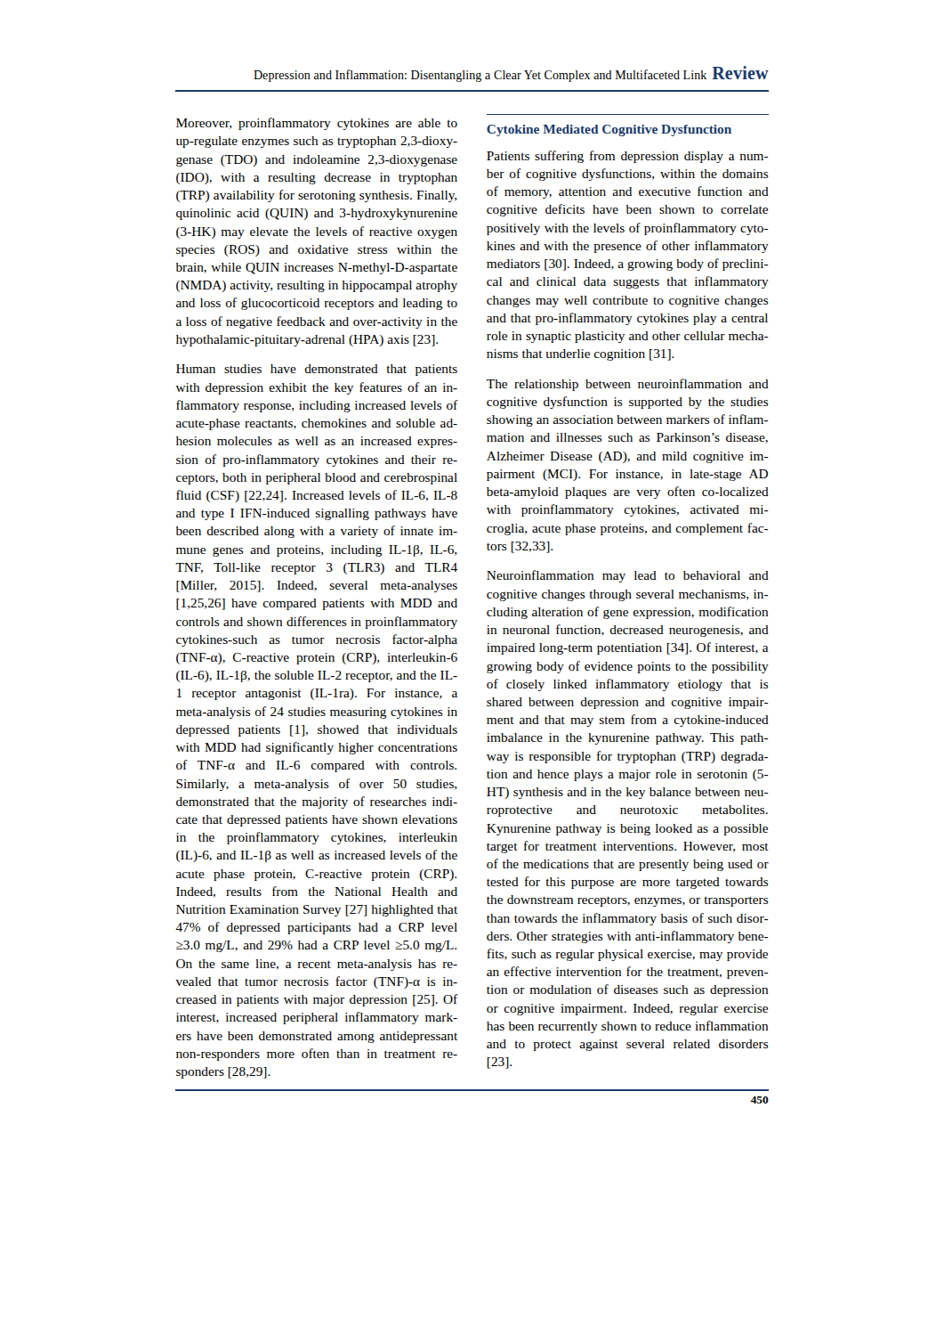Depression and Inflammation: Disentangling a Clear Yet Complex and Multifaceted Link Review
Moreover, proinflammatory cytokines are able to up-regulate enzymes such as tryptophan 2,3-dioxygenase (TDO) and indoleamine 2,3-dioxygenase (IDO), with a resulting decrease in tryptophan (TRP) availability for serotoning synthesis. Finally, quinolinic acid (QUIN) and 3-hydroxykynurenine (3-HK) may elevate the levels of reactive oxygen species (ROS) and oxidative stress within the brain, while QUIN increases N-methyl-D-aspartate (NMDA) activity, resulting in hippocampal atrophy and loss of glucocorticoid receptors and leading to a loss of negative feedback and over-activity in the hypothalamic-pituitary-adrenal (HPA) axis [23].
Human studies have demonstrated that patients with depression exhibit the key features of an inflammatory response, including increased levels of acute-phase reactants, chemokines and soluble adhesion molecules as well as an increased expression of pro-inflammatory cytokines and their receptors, both in peripheral blood and cerebrospinal fluid (CSF) [22,24]. Increased levels of IL-6, IL-8 and type I IFN-induced signalling pathways have been described along with a variety of innate immune genes and proteins, including IL-1β, IL-6, TNF, Toll-like receptor 3 (TLR3) and TLR4 [Miller, 2015]. Indeed, several meta-analyses [1,25,26] have compared patients with MDD and controls and shown differences in proinflammatory cytokines-such as tumor necrosis factor-alpha (TNF-α), C-reactive protein (CRP), interleukin-6 (IL-6), IL-1β, the soluble IL-2 receptor, and the IL-1 receptor antagonist (IL-1ra). For instance, a meta-analysis of 24 studies measuring cytokines in depressed patients [1], showed that individuals with MDD had significantly higher concentrations of TNF-α and IL-6 compared with controls. Similarly, a meta-analysis of over 50 studies, demonstrated that the majority of researches indicate that depressed patients have shown elevations in the proinflammatory cytokines, interleukin (IL)-6, and IL-1β as well as increased levels of the acute phase protein, C-reactive protein (CRP). Indeed, results from the National Health and Nutrition Examination Survey [27] highlighted that 47% of depressed participants had a CRP level ≥3.0 mg/L, and 29% had a CRP level ≥5.0 mg/L. On the same line, a recent meta-analysis has revealed that tumor necrosis factor (TNF)-α is increased in patients with major depression [25]. Of interest, increased peripheral inflammatory markers have been demonstrated among antidepressant non-responders more often than in treatment responders [28,29].
Cytokine Mediated Cognitive Dysfunction
Patients suffering from depression display a number of cognitive dysfunctions, within the domains of memory, attention and executive function and cognitive deficits have been shown to correlate positively with the levels of proinflammatory cytokines and with the presence of other inflammatory mediators [30]. Indeed, a growing body of preclinical and clinical data suggests that inflammatory changes may well contribute to cognitive changes and that pro-inflammatory cytokines play a central role in synaptic plasticity and other cellular mechanisms that underlie cognition [31].
The relationship between neuroinflammation and cognitive dysfunction is supported by the studies showing an association between markers of inflammation and illnesses such as Parkinson’s disease, Alzheimer Disease (AD), and mild cognitive impairment (MCI). For instance, in late-stage AD beta-amyloid plaques are very often co-localized with proinflammatory cytokines, activated microglia, acute phase proteins, and complement factors [32,33].
Neuroinflammation may lead to behavioral and cognitive changes through several mechanisms, including alteration of gene expression, modification in neuronal function, decreased neurogenesis, and impaired long-term potentiation [34]. Of interest, a growing body of evidence points to the possibility of closely linked inflammatory etiology that is shared between depression and cognitive impairment and that may stem from a cytokine-induced imbalance in the kynurenine pathway. This pathway is responsible for tryptophan (TRP) degradation and hence plays a major role in serotonin (5-HT) synthesis and in the key balance between neuroprotective and neurotoxic metabolites. Kynurenine pathway is being looked as a possible target for treatment interventions. However, most of the medications that are presently being used or tested for this purpose are more targeted towards the downstream receptors, enzymes, or transporters than towards the inflammatory basis of such disorders. Other strategies with anti-inflammatory benefits, such as regular physical exercise, may provide an effective intervention for the treatment, prevention or modulation of diseases such as depression or cognitive impairment. Indeed, regular exercise has been recurrently shown to reduce inflammation and to protect against several related disorders [23].
450